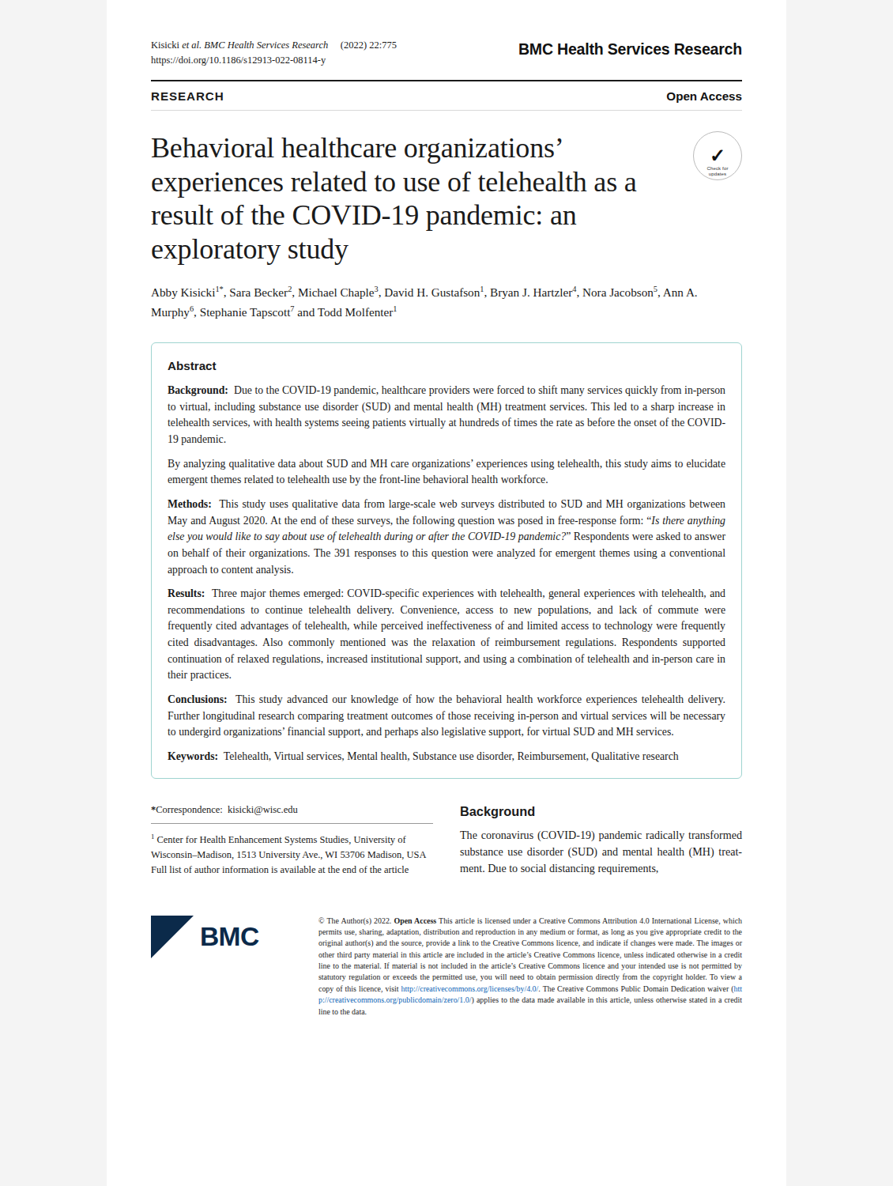Kisicki et al. BMC Health Services Research (2022) 22:775 https://doi.org/10.1186/s12913-022-08114-y
BMC Health Services Research
Research Open Access
Behavioral healthcare organizations’ experiences related to use of telehealth as a result of the COVID-19 pandemic: an exploratory study
✓ Check for
updates
Abby Kisicki1*, Sara Becker2, Michael Chaple3, David H. Gustafson1, Bryan J. Hartzler4, Nora Jacobson5, Ann A. Murphy6, Stephanie Tapscott7 and Todd Molfenter1
Abstract
Background: Due to the COVID-19 pandemic, healthcare providers were forced to shift many services quickly from in-person to virtual, including substance use disorder (SUD) and mental health (MH) treatment services. This led to a sharp increase in telehealth services, with health systems seeing patients virtually at hundreds of times the rate as before the onset of the COVID-19 pandemic.
By analyzing qualitative data about SUD and MH care organizations’ experiences using telehealth, this study aims to elucidate emergent themes related to telehealth use by the front-line behavioral health workforce.
Methods: This study uses qualitative data from large-scale web surveys distributed to SUD and MH organizations between May and August 2020. At the end of these surveys, the following question was posed in free-response form: “Is there anything else you would like to say about use of telehealth during or after the COVID-19 pandemic?” Respondents were asked to answer on behalf of their organizations. The 391 responses to this question were analyzed for emergent themes using a conventional approach to content analysis.
Results: Three major themes emerged: COVID-specific experiences with telehealth, general experiences with telehealth, and recommendations to continue telehealth delivery. Convenience, access to new populations, and lack of commute were frequently cited advantages of telehealth, while perceived ineffectiveness of and limited access to technology were frequently cited disadvantages. Also commonly mentioned was the relaxation of reimbursement regulations. Respondents supported continuation of relaxed regulations, increased institutional support, and using a combination of telehealth and in-person care in their practices.
Conclusions: This study advanced our knowledge of how the behavioral health workforce experiences telehealth delivery. Further longitudinal research comparing treatment outcomes of those receiving in-person and virtual services will be necessary to undergird organizations’ financial support, and perhaps also legislative support, for virtual SUD and MH services.
Keywords: Telehealth, Virtual services, Mental health, Substance use disorder, Reimbursement, Qualitative research
*Correspondence: kisicki@wisc.edu
1 Center for Health Enhancement Systems Studies, University of Wisconsin–Madison, 1513 University Ave., WI 53706 Madison, USA
Full list of author information is available at the end of the article
Background
The coronavirus (COVID-19) pandemic radically transformed substance use disorder (SUD) and mental health (MH) treatment. Due to social distancing requirements,
BMC
© The Author(s) 2022. Open Access This article is licensed under a Creative Commons Attribution 4.0 International License, which permits use, sharing, adaptation, distribution and reproduction in any medium or format, as long as you give appropriate credit to the original author(s) and the source, provide a link to the Creative Commons licence, and indicate if changes were made. The images or other third party material in this article are included in the article’s Creative Commons licence, unless indicated otherwise in a credit line to the material. If material is not included in the article’s Creative Commons licence and your intended use is not permitted by statutory regulation or exceeds the permitted use, you will need to obtain permission directly from the copyright holder. To view a copy of this licence, visit http://creativecommons.org/licenses/by/4.0/. The Creative Commons Public Domain Dedication waiver (http://creativecommons.org/publicdomain/zero/1.0/) applies to the data made available in this article, unless otherwise stated in a credit line to the data.